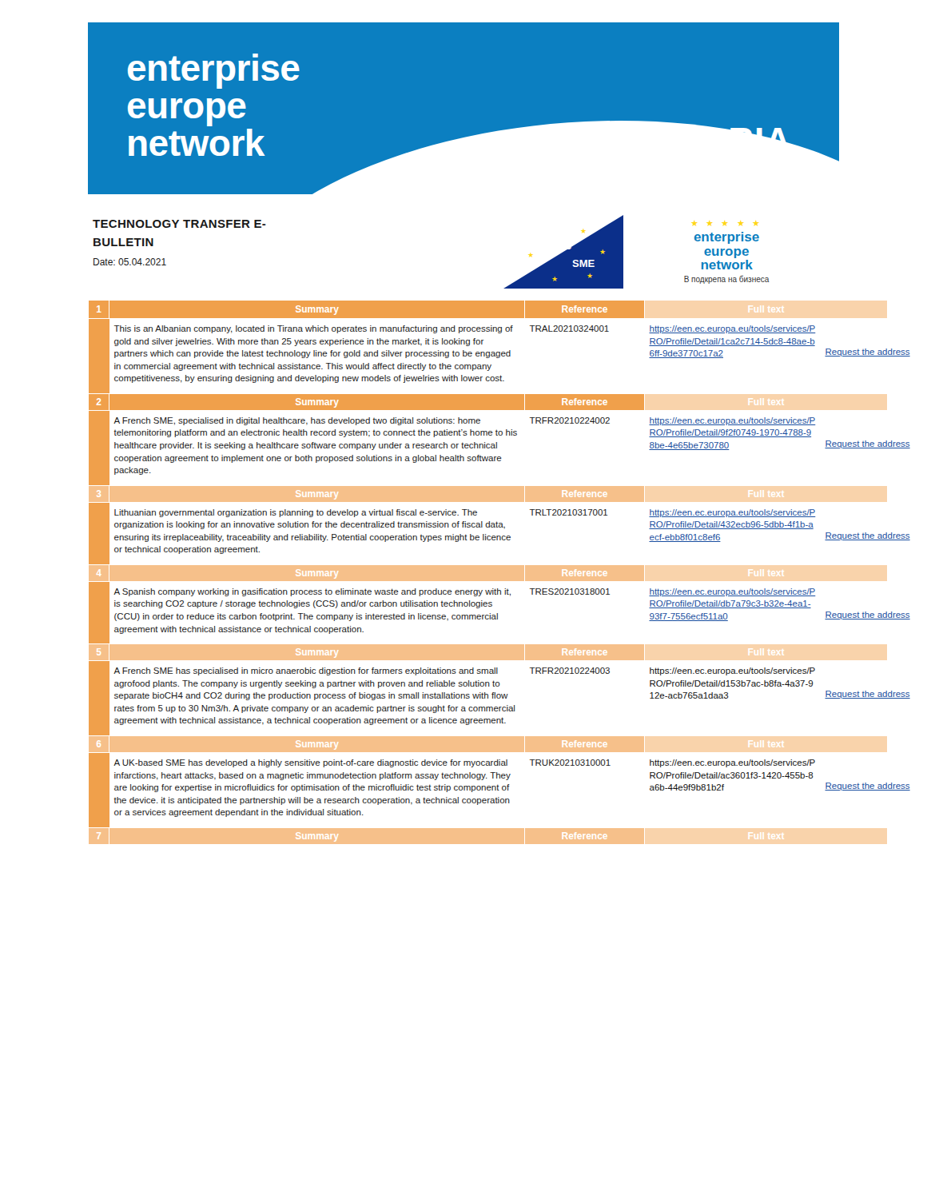enterprise
europe
network
BULGARIA
Technology transfer e-
bulletin
Date: 05.04.2021
★ ★ ★ ★ ★
BSC
SME
★ ★ ★ ★ ★
enterprise
europe
network
В подкрепа на бизнеса
| 1 | Summary | Reference | Full text |
| --- | --- | --- | --- |
| | This is an Albanian company, located in Tirana which operates in manufacturing and processing of gold and silver jewelries. With more than 25 years experience in the market, it is looking for partners which can provide the latest technology line for gold and silver processing to be engaged in commercial agreement with technical assistance. This would affect directly to the company competitiveness, by ensuring designing and developing new models of jewelries with lower cost. | TRAL20210324001 | https://een.ec.europa.eu/tools/services/PRO/Profile/Detail/1ca2c714-5dc8-48ae-b6ff-9de3770c17a2 | Request the address |
| 2 | Summary | Reference | Full text |
| | A French SME, specialised in digital healthcare, has developed two digital solutions: home telemonitoring platform and an electronic health record system; to connect the patient’s home to his healthcare provider. It is seeking a healthcare software company under a research or technical cooperation agreement to implement one or both proposed solutions in a global health software package. | TRFR20210224002 | https://een.ec.europa.eu/tools/services/PRO/Profile/Detail/9f2f0749-1970-4788-98be-4e65be730780 | Request the address |
| 3 | Summary | Reference | Full text |
| | Lithuanian governmental organization is planning to develop a virtual fiscal e-service. The organization is looking for an innovative solution for the decentralized transmission of fiscal data, ensuring its irreplaceability, traceability and reliability. Potential cooperation types might be licence or technical cooperation agreement. | TRLT20210317001 | https://een.ec.europa.eu/tools/services/PRO/Profile/Detail/432ecb96-5dbb-4f1b-aecf-ebb8f01c8ef6 | Request the address |
| 4 | Summary | Reference | Full text |
| | A Spanish company working in gasification process to eliminate waste and produce energy with it, is searching CO2 capture / storage technologies (CCS) and/or carbon utilisation technologies (CCU) in order to reduce its carbon footprint. The company is interested in license, commercial agreement with technical assistance or technical cooperation. | TRES20210318001 | https://een.ec.europa.eu/tools/services/PRO/Profile/Detail/db7a79c3-b32e-4ea1-93f7-7556ecf511a0 | Request the address |
| 5 | Summary | Reference | Full text |
| | A French SME has specialised in micro anaerobic digestion for farmers exploitations and small agrofood plants. The company is urgently seeking a partner with proven and reliable solution to separate bioCH4 and CO2 during the production process of biogas in small installations with flow rates from 5 up to 30 Nm3/h. A private company or an academic partner is sought for a commercial agreement with technical assistance, a technical cooperation agreement or a licence agreement. | TRFR20210224003 | https://een.ec.europa.eu/tools/services/PRO/Profile/Detail/d153b7ac-b8fa-4a37-912e-acb765a1daa3 | Request the address |
| 6 | Summary | Reference | Full text |
| | A UK-based SME has developed a highly sensitive point-of-care diagnostic device for myocardial infarctions, heart attacks, based on a magnetic immunodetection platform assay technology. They are looking for expertise in microfluidics for optimisation of the microfluidic test strip component of the device. it is anticipated the partnership will be a research cooperation, a technical cooperation or a services agreement dependant in the individual situation. | TRUK20210310001 | https://een.ec.europa.eu/tools/services/PRO/Profile/Detail/ac3601f3-1420-455b-8a6b-44e9f9b81b2f | Request the address |
| 7 | Summary | Reference | Full text |